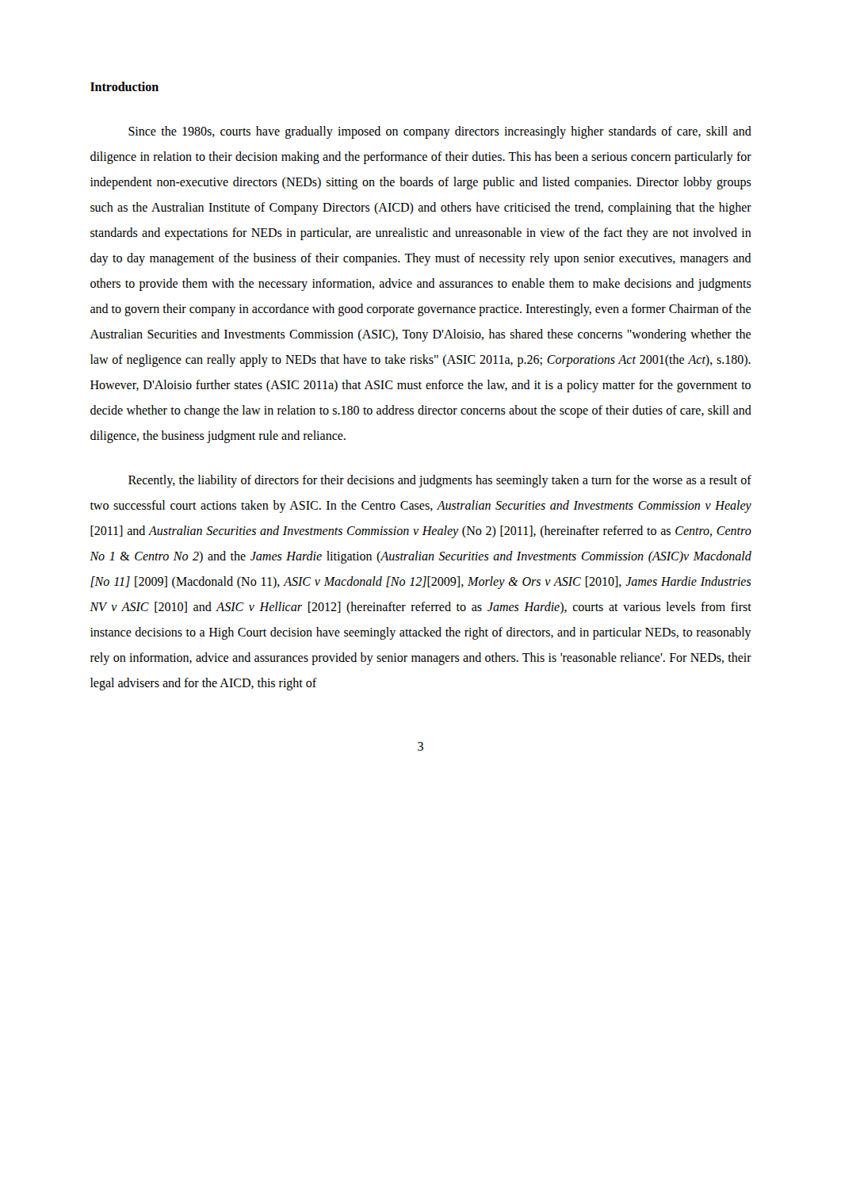Introduction
Since the 1980s, courts have gradually imposed on company directors increasingly higher standards of care, skill and diligence in relation to their decision making and the performance of their duties. This has been a serious concern particularly for independent non-executive directors (NEDs) sitting on the boards of large public and listed companies. Director lobby groups such as the Australian Institute of Company Directors (AICD) and others have criticised the trend, complaining that the higher standards and expectations for NEDs in particular, are unrealistic and unreasonable in view of the fact they are not involved in day to day management of the business of their companies. They must of necessity rely upon senior executives, managers and others to provide them with the necessary information, advice and assurances to enable them to make decisions and judgments and to govern their company in accordance with good corporate governance practice. Interestingly, even a former Chairman of the Australian Securities and Investments Commission (ASIC), Tony D'Aloisio, has shared these concerns "wondering whether the law of negligence can really apply to NEDs that have to take risks" (ASIC 2011a, p.26; Corporations Act 2001(the Act), s.180). However, D'Aloisio further states (ASIC 2011a) that ASIC must enforce the law, and it is a policy matter for the government to decide whether to change the law in relation to s.180 to address director concerns about the scope of their duties of care, skill and diligence, the business judgment rule and reliance.
Recently, the liability of directors for their decisions and judgments has seemingly taken a turn for the worse as a result of two successful court actions taken by ASIC. In the Centro Cases, Australian Securities and Investments Commission v Healey [2011] and Australian Securities and Investments Commission v Healey (No 2) [2011], (hereinafter referred to as Centro, Centro No 1 & Centro No 2) and the James Hardie litigation (Australian Securities and Investments Commission (ASIC)v Macdonald [No 11] [2009] (Macdonald (No 11), ASIC v Macdonald [No 12][2009], Morley & Ors v ASIC [2010], James Hardie Industries NV v ASIC [2010] and ASIC v Hellicar [2012] (hereinafter referred to as James Hardie), courts at various levels from first instance decisions to a High Court decision have seemingly attacked the right of directors, and in particular NEDs, to reasonably rely on information, advice and assurances provided by senior managers and others. This is 'reasonable reliance'. For NEDs, their legal advisers and for the AICD, this right of
3